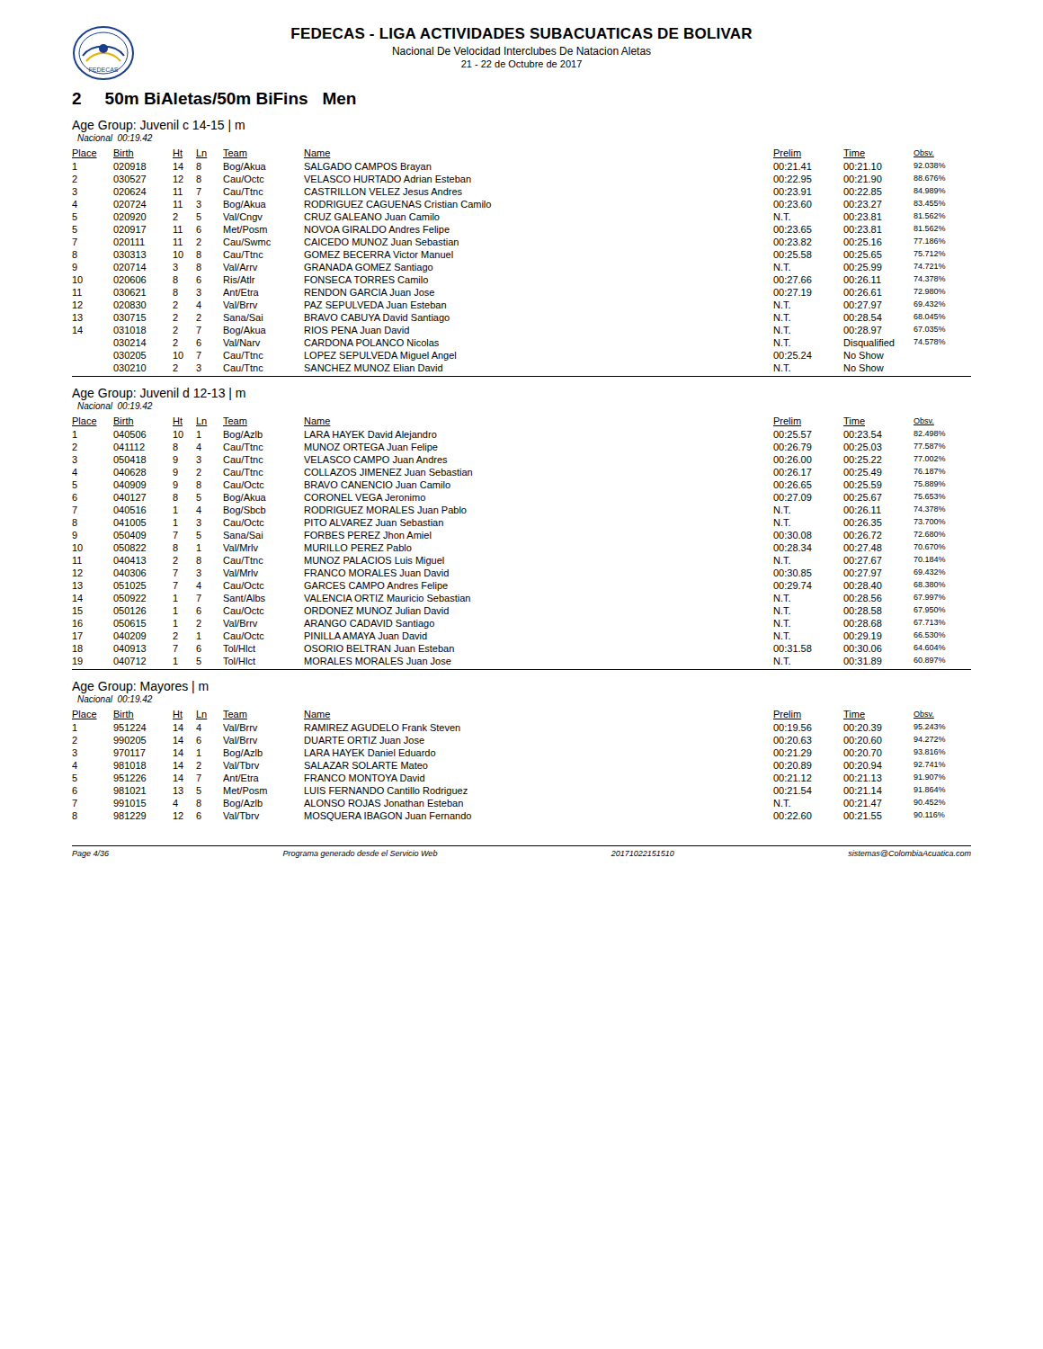FEDECAS
FEDECAS - LIGA ACTIVIDADES SUBACUATICAS DE BOLIVAR
Nacional De Velocidad Interclubes De Natacion Aletas
21 - 22 de Octubre de 2017
250m BiAletas/50m BiFins Men
Age Group: Juvenil c 14-15 | m
Nacional 00:19.42
| Place | Birth | Ht | Ln | Team | Name | Prelim | Time | Obsv. |
| --- | --- | --- | --- | --- | --- | --- | --- | --- |
| 1 | 020918 | 14 | 8 | Bog/Akua | SALGADO CAMPOS Brayan | 00:21.41 | 00:21.10 | 92.038% |
| 2 | 030527 | 12 | 8 | Cau/Octc | VELASCO HURTADO Adrian Esteban | 00:22.95 | 00:21.90 | 88.676% |
| 3 | 020624 | 11 | 7 | Cau/Ttnc | CASTRILLON VELEZ Jesus Andres | 00:23.91 | 00:22.85 | 84.989% |
| 4 | 020724 | 11 | 3 | Bog/Akua | RODRIGUEZ CAGUENAS Cristian Camilo | 00:23.60 | 00:23.27 | 83.455% |
| 5 | 020920 | 2 | 5 | Val/Cngv | CRUZ GALEANO Juan Camilo | N.T. | 00:23.81 | 81.562% |
| 5 | 020917 | 11 | 6 | Met/Posm | NOVOA GIRALDO Andres Felipe | 00:23.65 | 00:23.81 | 81.562% |
| 7 | 020111 | 11 | 2 | Cau/Swmc | CAICEDO MUNOZ Juan Sebastian | 00:23.82 | 00:25.16 | 77.186% |
| 8 | 030313 | 10 | 8 | Cau/Ttnc | GOMEZ BECERRA Victor Manuel | 00:25.58 | 00:25.65 | 75.712% |
| 9 | 020714 | 3 | 8 | Val/Arrv | GRANADA GOMEZ Santiago | N.T. | 00:25.99 | 74.721% |
| 10 | 020606 | 8 | 6 | Ris/Atlr | FONSECA TORRES Camilo | 00:27.66 | 00:26.11 | 74.378% |
| 11 | 030621 | 8 | 3 | Ant/Etra | RENDON GARCIA Juan Jose | 00:27.19 | 00:26.61 | 72.980% |
| 12 | 020830 | 2 | 4 | Val/Brrv | PAZ SEPULVEDA Juan Esteban | N.T. | 00:27.97 | 69.432% |
| 13 | 030715 | 2 | 2 | Sana/Sai | BRAVO CABUYA David Santiago | N.T. | 00:28.54 | 68.045% |
| 14 | 031018 | 2 | 7 | Bog/Akua | RIOS PENA Juan David | N.T. | 00:28.97 | 67.035% |
| | 030214 | 2 | 6 | Val/Narv | CARDONA POLANCO Nicolas | N.T. | Disqualified | 74.578% |
| | 030205 | 10 | 7 | Cau/Ttnc | LOPEZ SEPULVEDA Miguel Angel | 00:25.24 | No Show | |
| | 030210 | 2 | 3 | Cau/Ttnc | SANCHEZ MUNOZ Elian David | N.T. | No Show | |
Age Group: Juvenil d 12-13 | m
Nacional 00:19.42
| Place | Birth | Ht | Ln | Team | Name | Prelim | Time | Obsv. |
| --- | --- | --- | --- | --- | --- | --- | --- | --- |
| 1 | 040506 | 10 | 1 | Bog/Azlb | LARA HAYEK David Alejandro | 00:25.57 | 00:23.54 | 82.498% |
| 2 | 041112 | 8 | 4 | Cau/Ttnc | MUNOZ ORTEGA Juan Felipe | 00:26.79 | 00:25.03 | 77.587% |
| 3 | 050418 | 9 | 3 | Cau/Ttnc | VELASCO CAMPO Juan Andres | 00:26.00 | 00:25.22 | 77.002% |
| 4 | 040628 | 9 | 2 | Cau/Ttnc | COLLAZOS JIMENEZ Juan Sebastian | 00:26.17 | 00:25.49 | 76.187% |
| 5 | 040909 | 9 | 8 | Cau/Octc | BRAVO CANENCIO Juan Camilo | 00:26.65 | 00:25.59 | 75.889% |
| 6 | 040127 | 8 | 5 | Bog/Akua | CORONEL VEGA Jeronimo | 00:27.09 | 00:25.67 | 75.653% |
| 7 | 040516 | 1 | 4 | Bog/Sbcb | RODRIGUEZ MORALES Juan Pablo | N.T. | 00:26.11 | 74.378% |
| 8 | 041005 | 1 | 3 | Cau/Octc | PITO ALVAREZ Juan Sebastian | N.T. | 00:26.35 | 73.700% |
| 9 | 050409 | 7 | 5 | Sana/Sai | FORBES PEREZ Jhon Amiel | 00:30.08 | 00:26.72 | 72.680% |
| 10 | 050822 | 8 | 1 | Val/Mrlv | MURILLO PEREZ Pablo | 00:28.34 | 00:27.48 | 70.670% |
| 11 | 040413 | 2 | 8 | Cau/Ttnc | MUNOZ PALACIOS Luis Miguel | N.T. | 00:27.67 | 70.184% |
| 12 | 040306 | 7 | 3 | Val/Mrlv | FRANCO MORALES Juan David | 00:30.85 | 00:27.97 | 69.432% |
| 13 | 051025 | 7 | 4 | Cau/Octc | GARCES CAMPO Andres Felipe | 00:29.74 | 00:28.40 | 68.380% |
| 14 | 050922 | 1 | 7 | Sant/Albs | VALENCIA ORTIZ Mauricio Sebastian | N.T. | 00:28.56 | 67.997% |
| 15 | 050126 | 1 | 6 | Cau/Octc | ORDONEZ MUNOZ Julian David | N.T. | 00:28.58 | 67.950% |
| 16 | 050615 | 1 | 2 | Val/Brrv | ARANGO CADAVID Santiago | N.T. | 00:28.68 | 67.713% |
| 17 | 040209 | 2 | 1 | Cau/Octc | PINILLA AMAYA Juan David | N.T. | 00:29.19 | 66.530% |
| 18 | 040913 | 7 | 6 | Tol/Hlct | OSORIO BELTRAN Juan Esteban | 00:31.58 | 00:30.06 | 64.604% |
| 19 | 040712 | 1 | 5 | Tol/Hlct | MORALES MORALES Juan Jose | N.T. | 00:31.89 | 60.897% |
Age Group: Mayores | m
Nacional 00:19.42
| Place | Birth | Ht | Ln | Team | Name | Prelim | Time | Obsv. |
| --- | --- | --- | --- | --- | --- | --- | --- | --- |
| 1 | 951224 | 14 | 4 | Val/Brrv | RAMIREZ AGUDELO Frank Steven | 00:19.56 | 00:20.39 | 95.243% |
| 2 | 990205 | 14 | 6 | Val/Brrv | DUARTE ORTIZ Juan Jose | 00:20.63 | 00:20.60 | 94.272% |
| 3 | 970117 | 14 | 1 | Bog/Azlb | LARA HAYEK Daniel Eduardo | 00:21.29 | 00:20.70 | 93.816% |
| 4 | 981018 | 14 | 2 | Val/Tbrv | SALAZAR SOLARTE Mateo | 00:20.89 | 00:20.94 | 92.741% |
| 5 | 951226 | 14 | 7 | Ant/Etra | FRANCO MONTOYA David | 00:21.12 | 00:21.13 | 91.907% |
| 6 | 981021 | 13 | 5 | Met/Posm | LUIS FERNANDO Cantillo Rodriguez | 00:21.54 | 00:21.14 | 91.864% |
| 7 | 991015 | 4 | 8 | Bog/Azlb | ALONSO ROJAS Jonathan Esteban | N.T. | 00:21.47 | 90.452% |
| 8 | 981229 | 12 | 6 | Val/Tbrv | MOSQUERA IBAGON Juan Fernando | 00:22.60 | 00:21.55 | 90.116% |
Page 4/36 Programa generado desde el Servicio Web 20171022151510 sistemas@ColombiaAcuatica.com